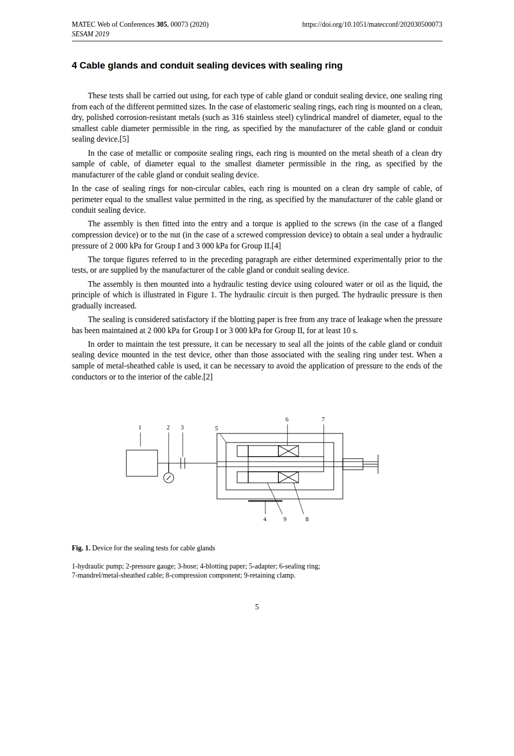MATEC Web of Conferences 305, 00073 (2020) SESAM 2019
https://doi.org/10.1051/matecconf/202030500073
4 Cable glands and conduit sealing devices with sealing ring
These tests shall be carried out using, for each type of cable gland or conduit sealing device, one sealing ring from each of the different permitted sizes. In the case of elastomeric sealing rings, each ring is mounted on a clean, dry, polished corrosion-resistant metals (such as 316 stainless steel) cylindrical mandrel of diameter, equal to the smallest cable diameter permissible in the ring, as specified by the manufacturer of the cable gland or conduit sealing device.[5]
In the case of metallic or composite sealing rings, each ring is mounted on the metal sheath of a clean dry sample of cable, of diameter equal to the smallest diameter permissible in the ring, as specified by the manufacturer of the cable gland or conduit sealing device.
In the case of sealing rings for non-circular cables, each ring is mounted on a clean dry sample of cable, of perimeter equal to the smallest value permitted in the ring, as specified by the manufacturer of the cable gland or conduit sealing device.
The assembly is then fitted into the entry and a torque is applied to the screws (in the case of a flanged compression device) or to the nut (in the case of a screwed compression device) to obtain a seal under a hydraulic pressure of 2 000 kPa for Group I and 3 000 kPa for Group II.[4]
The torque figures referred to in the preceding paragraph are either determined experimentally prior to the tests, or are supplied by the manufacturer of the cable gland or conduit sealing device.
The assembly is then mounted into a hydraulic testing device using coloured water or oil as the liquid, the principle of which is illustrated in Figure 1. The hydraulic circuit is then purged. The hydraulic pressure is then gradually increased.
The sealing is considered satisfactory if the blotting paper is free from any trace of leakage when the pressure has been maintained at 2 000 kPa for Group I or 3 000 kPa for Group II, for at least 10 s.
In order to maintain the test pressure, it can be necessary to seal all the joints of the cable gland or conduit sealing device mounted in the test device, other than those associated with the sealing ring under test. When a sample of metal-sheathed cable is used, it can be necessary to avoid the application of pressure to the ends of the conductors or to the interior of the cable.[2]
1 2 3 4 5 6 7 8 9
Fig. 1. Device for the sealing tests for cable glands
1-hydraulic pump; 2-pressure gauge; 3-hose; 4-blotting paper; 5-adapter; 6-sealing ring;
7-mandrel/metal-sheathed cable; 8-compression component; 9-retaining clamp.
5